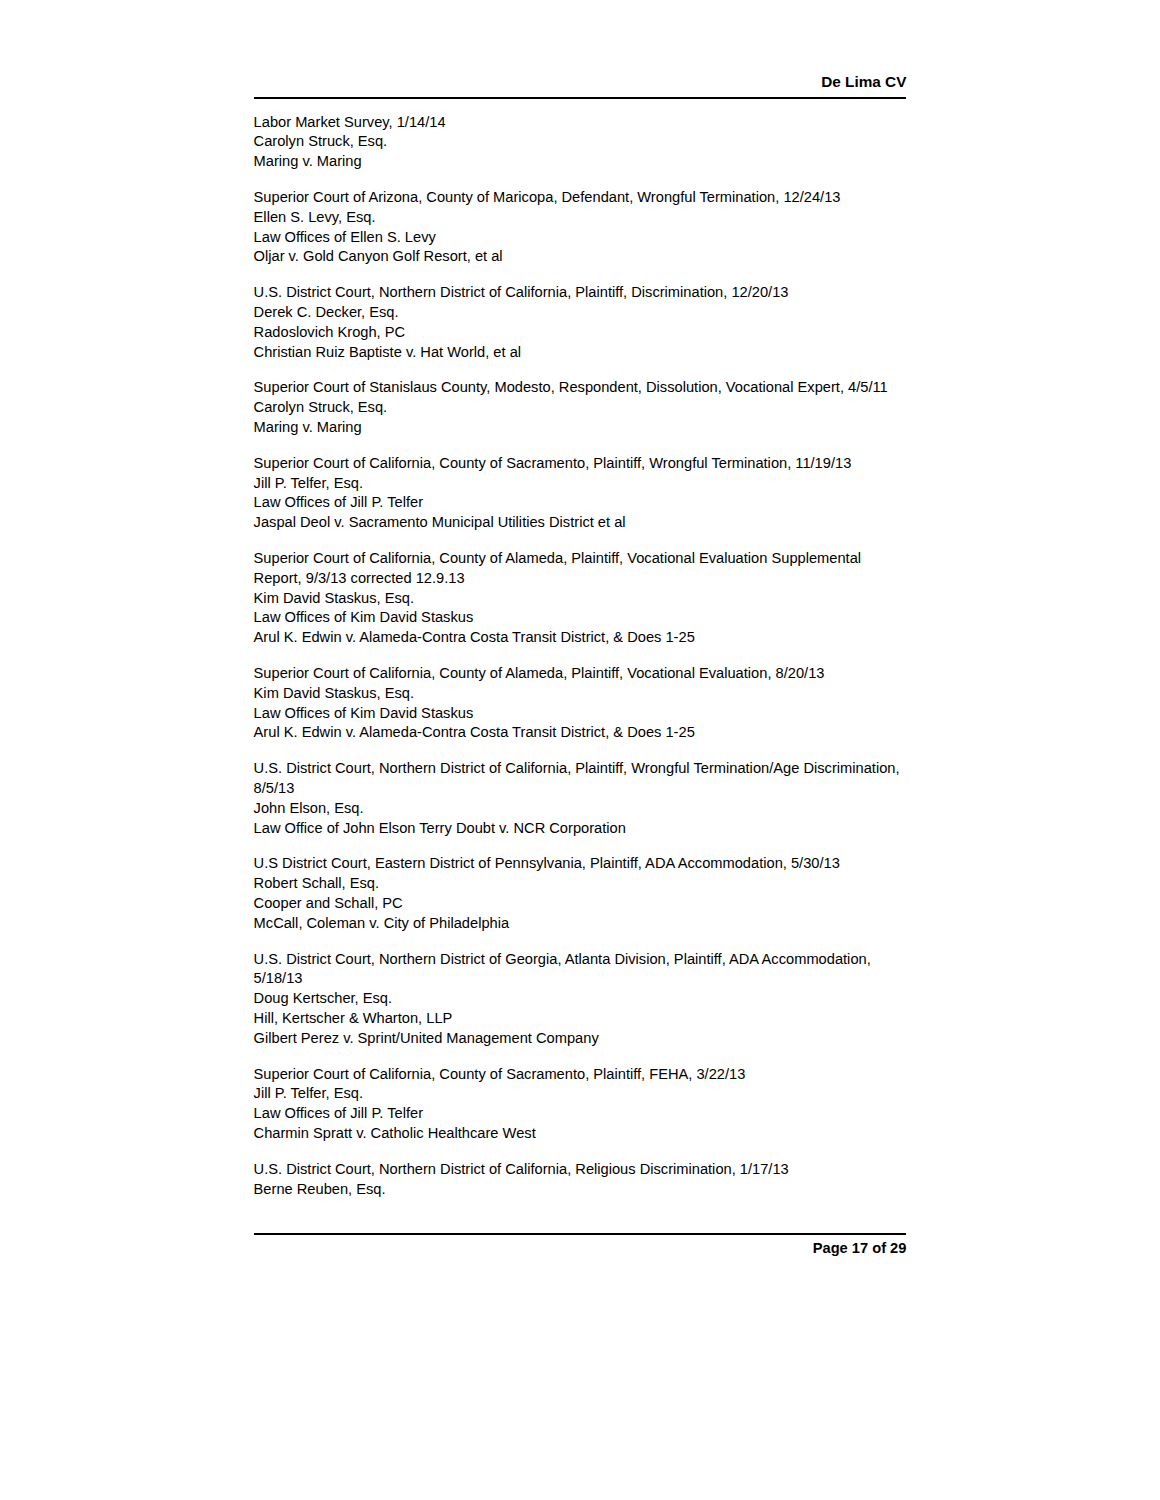De Lima CV
Labor Market Survey, 1/14/14
Carolyn Struck, Esq.
Maring v. Maring
Superior Court of Arizona, County of Maricopa, Defendant, Wrongful Termination, 12/24/13
Ellen S. Levy, Esq.
Law Offices of Ellen S. Levy
Oljar v. Gold Canyon Golf Resort, et al
U.S. District Court, Northern District of California, Plaintiff, Discrimination, 12/20/13
Derek C. Decker, Esq.
Radoslovich Krogh, PC
Christian Ruiz Baptiste v. Hat World, et al
Superior Court of Stanislaus County, Modesto, Respondent, Dissolution, Vocational Expert, 4/5/11
Carolyn Struck, Esq.
Maring v. Maring
Superior Court of California, County of Sacramento, Plaintiff, Wrongful Termination, 11/19/13
Jill P. Telfer, Esq.
Law Offices of Jill P. Telfer
Jaspal Deol v. Sacramento Municipal Utilities District et al
Superior Court of California, County of Alameda, Plaintiff, Vocational Evaluation Supplemental Report, 9/3/13 corrected 12.9.13
Kim David Staskus, Esq.
Law Offices of Kim David Staskus
Arul K. Edwin v. Alameda-Contra Costa Transit District, & Does 1-25
Superior Court of California, County of Alameda, Plaintiff, Vocational Evaluation, 8/20/13
Kim David Staskus, Esq.
Law Offices of Kim David Staskus
Arul K. Edwin v. Alameda-Contra Costa Transit District, & Does 1-25
U.S. District Court, Northern District of California, Plaintiff, Wrongful Termination/Age Discrimination, 8/5/13
John Elson, Esq.
Law Office of John Elson Terry Doubt v. NCR Corporation
U.S District Court, Eastern District of Pennsylvania, Plaintiff, ADA Accommodation, 5/30/13
Robert Schall, Esq.
Cooper and Schall, PC
McCall, Coleman v. City of Philadelphia
U.S. District Court, Northern District of Georgia, Atlanta Division, Plaintiff, ADA Accommodation, 5/18/13
Doug Kertscher, Esq.
Hill, Kertscher & Wharton, LLP
Gilbert Perez v. Sprint/United Management Company
Superior Court of California, County of Sacramento, Plaintiff, FEHA, 3/22/13
Jill P. Telfer, Esq.
Law Offices of Jill P. Telfer
Charmin Spratt v. Catholic Healthcare West
U.S. District Court, Northern District of California, Religious Discrimination, 1/17/13
Berne Reuben, Esq.
Page 17 of 29